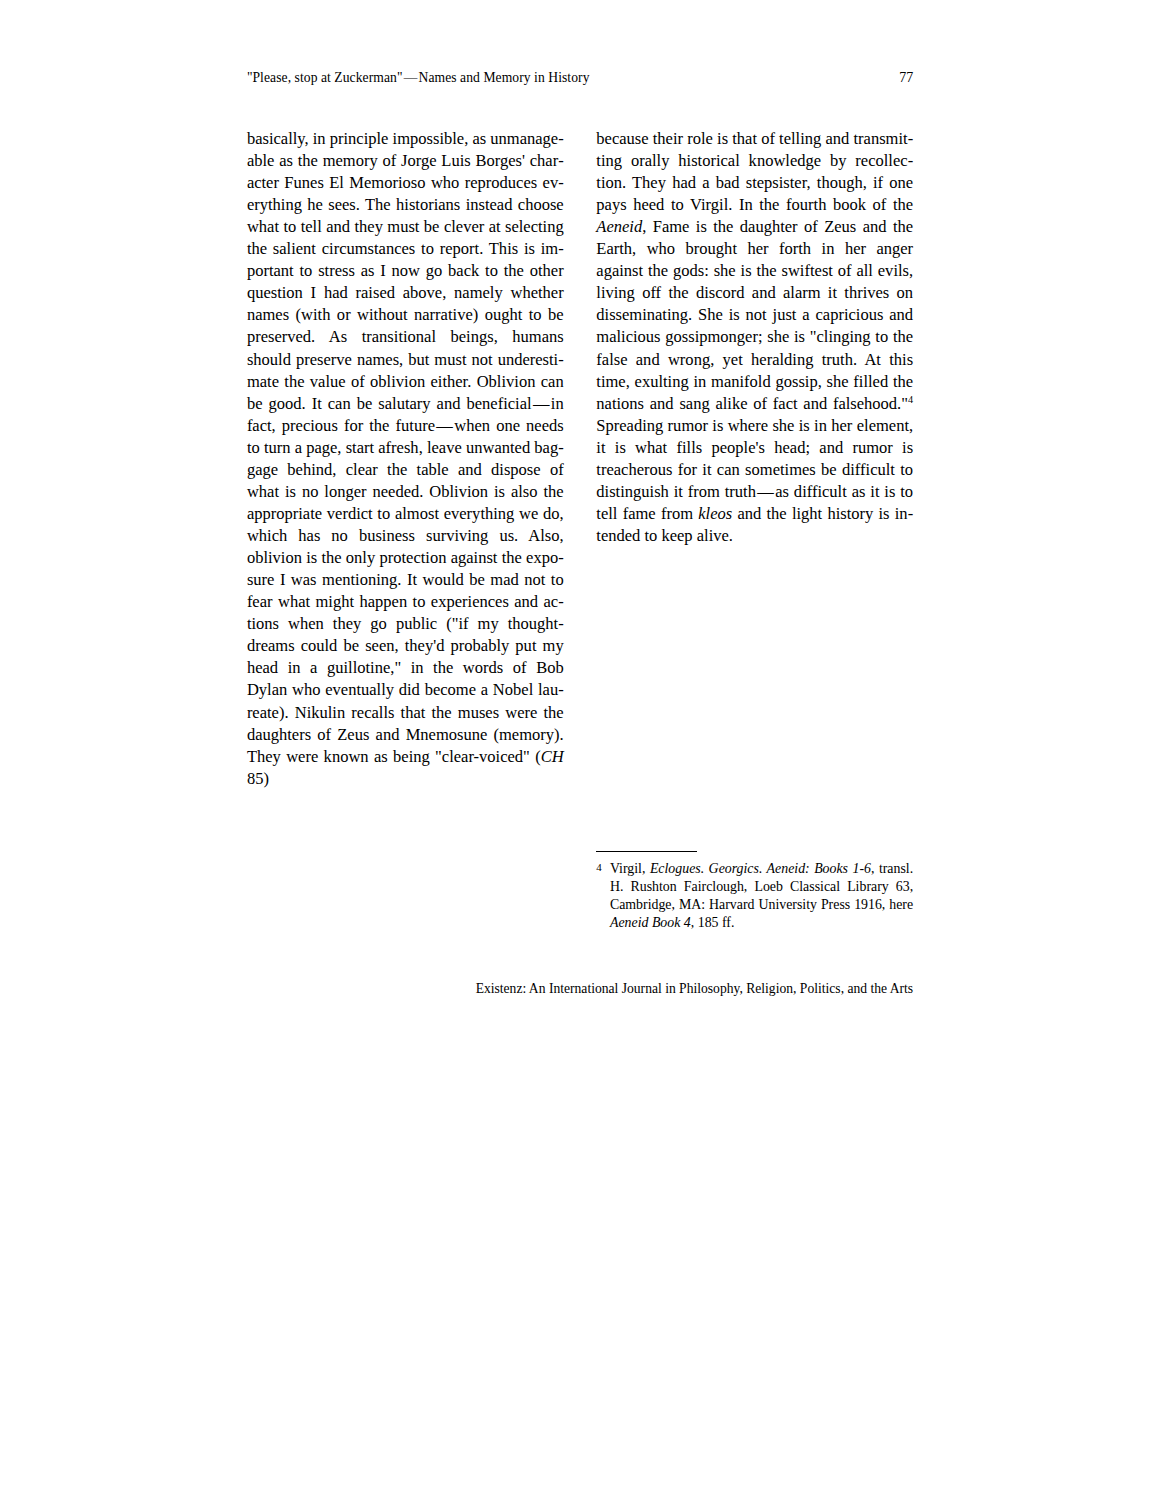"Please, stop at Zuckerman" — Names and Memory in History
77
basically, in principle impossible, as unmanageable as the memory of Jorge Luis Borges' character Funes El Memorioso who reproduces everything he sees. The historians instead choose what to tell and they must be clever at selecting the salient circumstances to report. This is important to stress as I now go back to the other question I had raised above, namely whether names (with or without narrative) ought to be preserved. As transitional beings, humans should preserve names, but must not underestimate the value of oblivion either. Oblivion can be good. It can be salutary and beneficial — in fact, precious for the future — when one needs to turn a page, start afresh, leave unwanted baggage behind, clear the table and dispose of what is no longer needed. Oblivion is also the appropriate verdict to almost everything we do, which has no business surviving us. Also, oblivion is the only protection against the exposure I was mentioning. It would be mad not to fear what might happen to experiences and actions when they go public ("if my thought-dreams could be seen, they'd probably put my head in a guillotine," in the words of Bob Dylan who eventually did become a Nobel laureate). Nikulin recalls that the muses were the daughters of Zeus and Mnemosune (memory). They were known as being "clear-voiced" (CH 85)
because their role is that of telling and transmitting orally historical knowledge by recollection. They had a bad stepsister, though, if one pays heed to Virgil. In the fourth book of the Aeneid, Fame is the daughter of Zeus and the Earth, who brought her forth in her anger against the gods: she is the swiftest of all evils, living off the discord and alarm it thrives on disseminating. She is not just a capricious and malicious gossipmonger; she is "clinging to the false and wrong, yet heralding truth. At this time, exulting in manifold gossip, she filled the nations and sang alike of fact and falsehood."4 Spreading rumor is where she is in her element, it is what fills people's head; and rumor is treacherous for it can sometimes be difficult to distinguish it from truth — as difficult as it is to tell fame from kleos and the light history is intended to keep alive.
4
Virgil, Eclogues. Georgics. Aeneid: Books 1-6, transl. H. Rushton Fairclough, Loeb Classical Library 63, Cambridge, MA: Harvard University Press 1916, here Aeneid Book 4, 185 ff.
Existenz: An International Journal in Philosophy, Religion, Politics, and the Arts